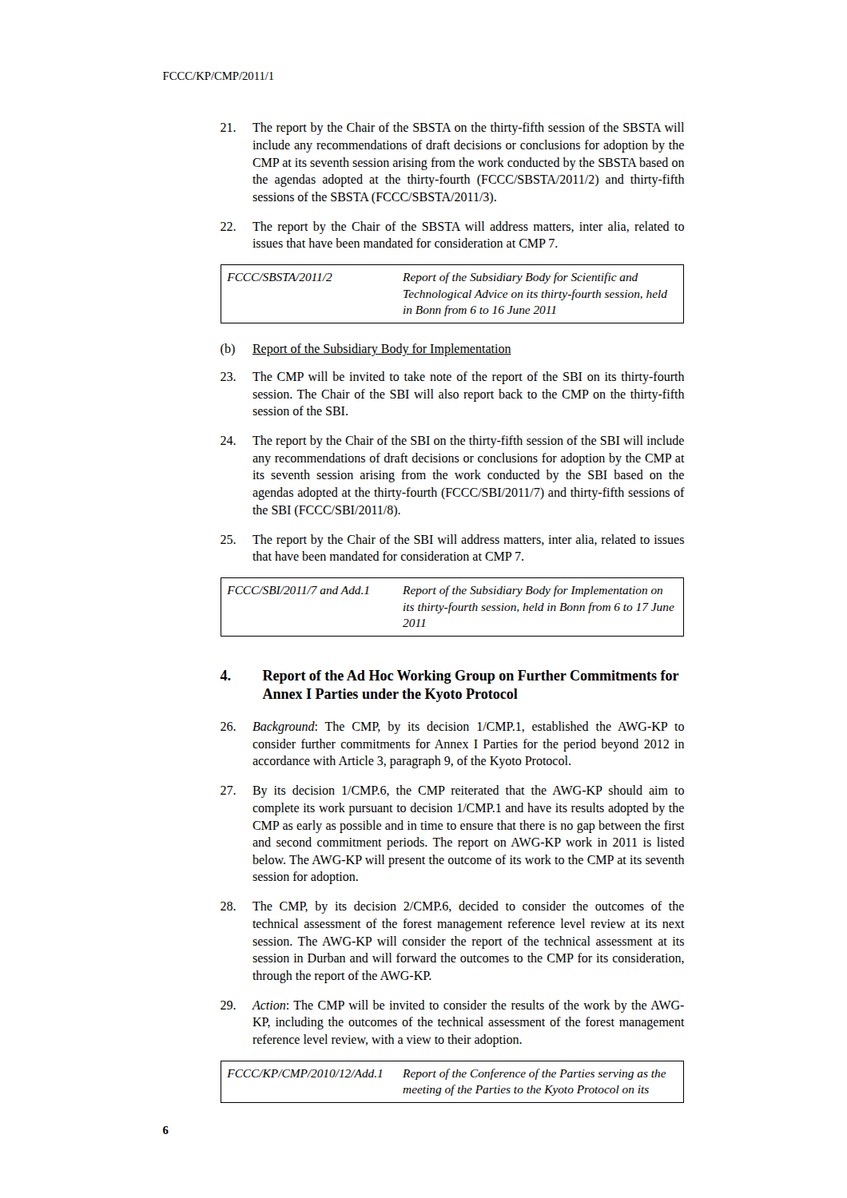FCCC/KP/CMP/2011/1
21. The report by the Chair of the SBSTA on the thirty-fifth session of the SBSTA will include any recommendations of draft decisions or conclusions for adoption by the CMP at its seventh session arising from the work conducted by the SBSTA based on the agendas adopted at the thirty-fourth (FCCC/SBSTA/2011/2) and thirty-fifth sessions of the SBSTA (FCCC/SBSTA/2011/3).
22. The report by the Chair of the SBSTA will address matters, inter alia, related to issues that have been mandated for consideration at CMP 7.
| FCCC/SBSTA/2011/2 | Report of the Subsidiary Body for Scientific and Technological Advice on its thirty-fourth session, held in Bonn from 6 to 16 June 2011 |
(b) Report of the Subsidiary Body for Implementation
23. The CMP will be invited to take note of the report of the SBI on its thirty-fourth session. The Chair of the SBI will also report back to the CMP on the thirty-fifth session of the SBI.
24. The report by the Chair of the SBI on the thirty-fifth session of the SBI will include any recommendations of draft decisions or conclusions for adoption by the CMP at its seventh session arising from the work conducted by the SBI based on the agendas adopted at the thirty-fourth (FCCC/SBI/2011/7) and thirty-fifth sessions of the SBI (FCCC/SBI/2011/8).
25. The report by the Chair of the SBI will address matters, inter alia, related to issues that have been mandated for consideration at CMP 7.
| FCCC/SBI/2011/7 and Add.1 | Report of the Subsidiary Body for Implementation on its thirty-fourth session, held in Bonn from 6 to 17 June 2011 |
4. Report of the Ad Hoc Working Group on Further Commitments for Annex I Parties under the Kyoto Protocol
26. Background: The CMP, by its decision 1/CMP.1, established the AWG-KP to consider further commitments for Annex I Parties for the period beyond 2012 in accordance with Article 3, paragraph 9, of the Kyoto Protocol.
27. By its decision 1/CMP.6, the CMP reiterated that the AWG-KP should aim to complete its work pursuant to decision 1/CMP.1 and have its results adopted by the CMP as early as possible and in time to ensure that there is no gap between the first and second commitment periods. The report on AWG-KP work in 2011 is listed below. The AWG-KP will present the outcome of its work to the CMP at its seventh session for adoption.
28. The CMP, by its decision 2/CMP.6, decided to consider the outcomes of the technical assessment of the forest management reference level review at its next session. The AWG-KP will consider the report of the technical assessment at its session in Durban and will forward the outcomes to the CMP for its consideration, through the report of the AWG-KP.
29. Action: The CMP will be invited to consider the results of the work by the AWG-KP, including the outcomes of the technical assessment of the forest management reference level review, with a view to their adoption.
| FCCC/KP/CMP/2010/12/Add.1 | Report of the Conference of the Parties serving as the meeting of the Parties to the Kyoto Protocol on its |
6